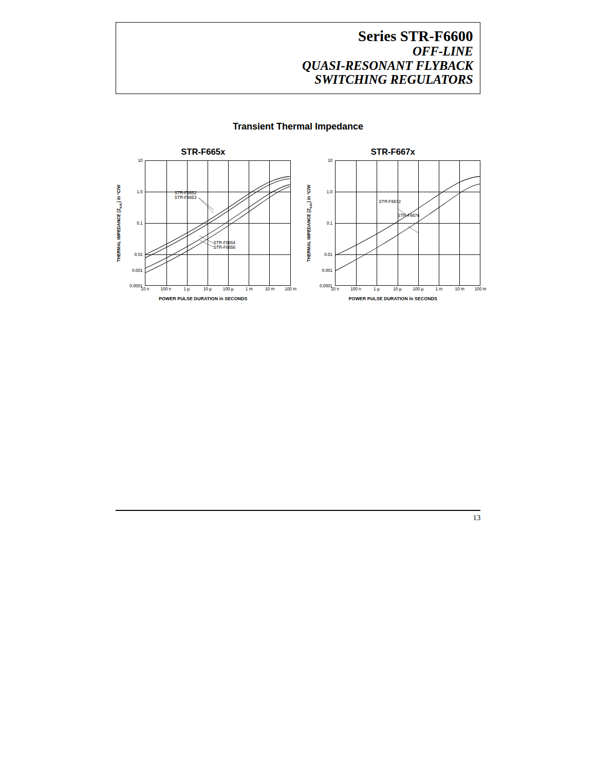Series STR-F6600
OFF-LINE
QUASI-RESONANT FLYBACK
SWITCHING REGULATORS
Transient Thermal Impedance
STR-F665x
THERMAL IMPEDANCE (ZθJC) in °C/W
10
1.0
0.1
0.01
0.001
0.0001
STR-F6652
STR-F6653
STR-F6654
STR-F6656
10 n
100 n
1 µ
10 µ
100 µ
1 m
10 m
100 m
POWER PULSE DURATION in SECONDS
STR-F667x
THERMAL IMPEDANCE (ZθJC) in °C/W
10
1.0
0.1
0.01
0.001
0.0001
STR-F6672
STR-F6676
10 n
100 n
1 µ
10 µ
100 µ
1 m
10 m
100 m
POWER PULSE DURATION in SECONDS
13